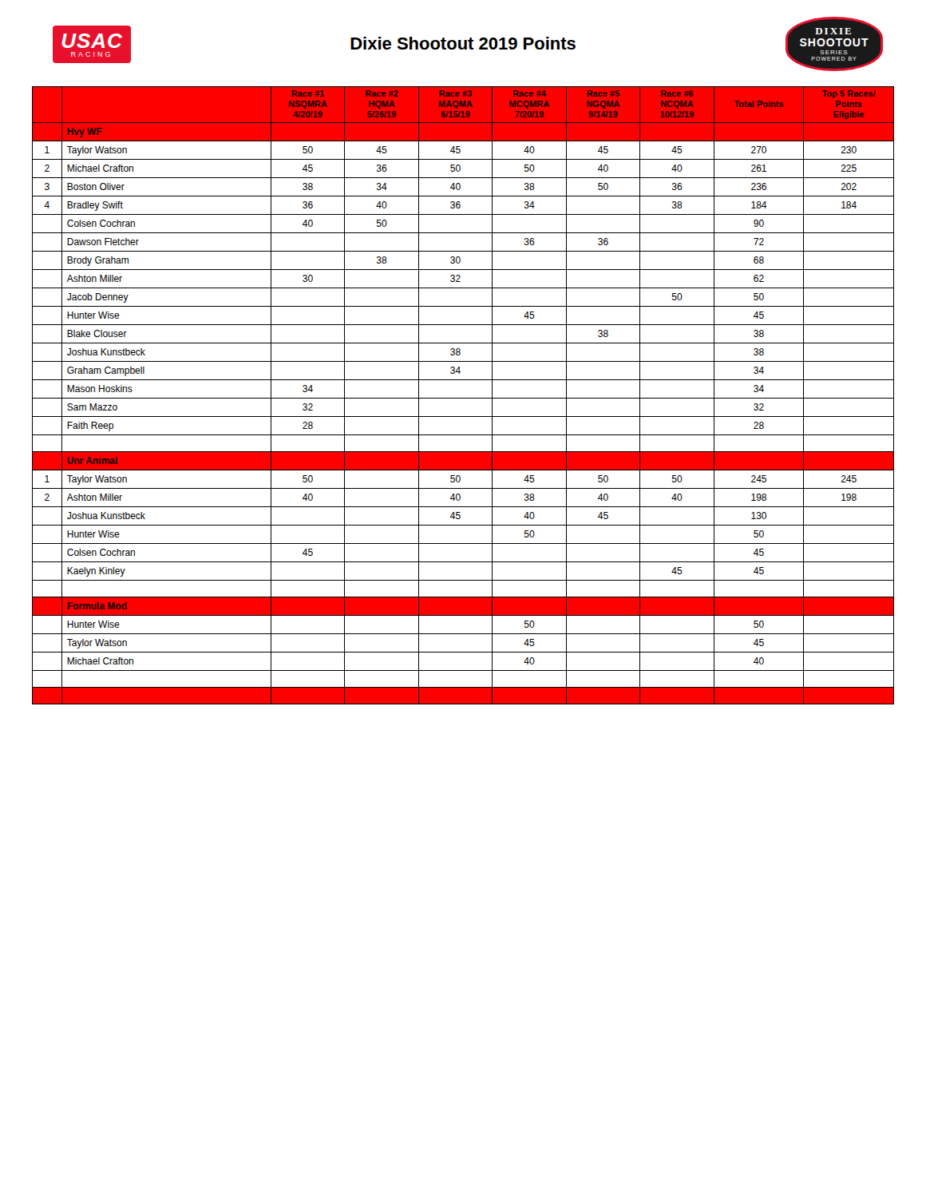USACRACING
Dixie Shootout 2019 Points
DIXIE
SHOOTOUT
SERIES
POWERED BY
| | | Race #1 NSQMRA 4/20/19 | Race #2 HQMA 5/26/19 | Race #3 MAQMA 6/15/19 | Race #4 MCQMRA 7/20/19 | Race #5 NGQMA 9/14/19 | Race #6 NCQMA 10/12/19 | Total Points | Top 5 Races/ Points Eligible |
| --- | --- | --- | --- | --- | --- | --- | --- | --- | --- |
| | Hvy WF | | | | | | | | |
| 1 | Taylor Watson | 50 | 45 | 45 | 40 | 45 | 45 | 270 | 230 |
| 2 | Michael Crafton | 45 | 36 | 50 | 50 | 40 | 40 | 261 | 225 |
| 3 | Boston Oliver | 38 | 34 | 40 | 38 | 50 | 36 | 236 | 202 |
| 4 | Bradley Swift | 36 | 40 | 36 | 34 | | 38 | 184 | 184 |
| | Colsen Cochran | 40 | 50 | | | | | 90 | |
| | Dawson Fletcher | | | | 36 | 36 | | 72 | |
| | Brody Graham | | 38 | 30 | | | | 68 | |
| | Ashton Miller | 30 | | 32 | | | | 62 | |
| | Jacob Denney | | | | | | 50 | 50 | |
| | Hunter Wise | | | | 45 | | | 45 | |
| | Blake Clouser | | | | | 38 | | 38 | |
| | Joshua Kunstbeck | | | 38 | | | | 38 | |
| | Graham Campbell | | | 34 | | | | 34 | |
| | Mason Hoskins | 34 | | | | | | 34 | |
| | Sam Mazzo | 32 | | | | | | 32 | |
| | Faith Reep | 28 | | | | | | 28 | |
| | Unr Animal | | | | | | | | |
| 1 | Taylor Watson | 50 | | 50 | 45 | 50 | 50 | 245 | 245 |
| 2 | Ashton Miller | 40 | | 40 | 38 | 40 | 40 | 198 | 198 |
| | Joshua Kunstbeck | | | 45 | 40 | 45 | | 130 | |
| | Hunter Wise | | | | 50 | | | 50 | |
| | Colsen Cochran | 45 | | | | | | 45 | |
| | Kaelyn Kinley | | | | | | 45 | 45 | |
| | Formula Mod | | | | | | | | |
| | Hunter Wise | | | | 50 | | | 50 | |
| | Taylor Watson | | | | 45 | | | 45 | |
| | Michael Crafton | | | | 40 | | | 40 | |